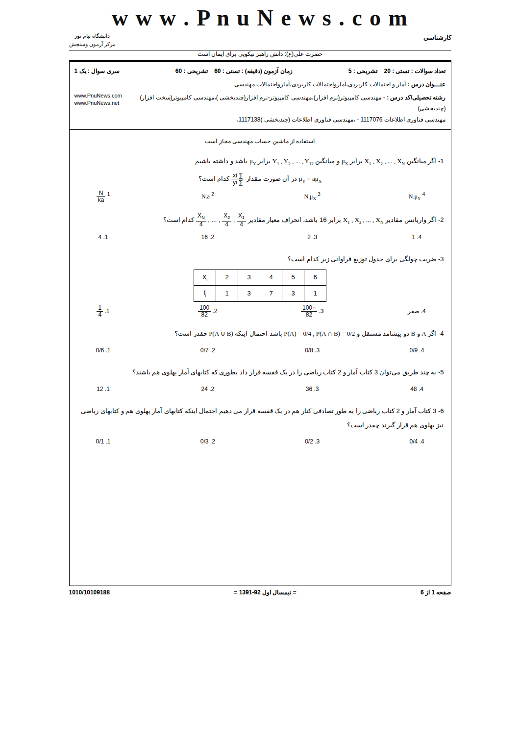w w w . P n u N e w s . c o m
کارشناسی
دانشگاه پیام نور
مرکز آزمون وسنجش
حضرت علی(ع): دانش راهبر نیکویی برای ایمان است
تعداد سوالات : تستی : 20 تشریحی : 5 زمان آزمون (دقیقه) : تستی : 60 تشریحی : 60 سری سوال : یک 1
عنـــوان درس : آمار و احتمالات کاربردی،آمارواحتمالات کاربردی،آمارواحتمالات مهندسی
رشته تحصیلی/کد درس : - مهندسی کامپیوتر(نرم افزار)،مهندسی کامپیوتر-نرم افزار(چندبخشی )،مهندسی کامپیوتر(سخت افزار)(چندبخشی)
مهندسی فناوری اطلاعات 1117076 - ،مهندسی فناوری اطلاعات (چندبخشی )1117138،
www.PnuNews.com
www.PnuNews.net
استفاده از ماشین حساب مهندسی مجاز است
1- اگر میانگین X1 , X2 , ... , XN برابر μX و میانگین Y1 , Y2 , ... , Y12 برابر μY باشد و داشته باشیم
μY = aμX در آن صورت مقدار ∑ xi∑ yi کدام است؟
4 N.μY
3 N.μX
2 N.a
1 Nka
2- اگر واریانس مقادیر X1 , X2 , ... , XN برابر 16 باشد، انحراف معیار مقادیر X14 , X24 , ... , XN 4 کدام است؟
4. 1
3. 2
2. 16
1. 4
3- ضریب چولگی برای جدول توزیع فراوانی زیر کدام است؟
| X i | 2 | 3 | 4 | 5 | 6 |
| f i | 1 | 3 | 7 | 3 | 1 |
4. صفر
3. −10082
2. 10082
1. 14
4- اگر A و B دو پیشامد مستقل و P(A) = 0/4 , P(A ∩ B) = 0/2 باشد احتمال اینکه P(A ∪ B) چقدر است؟
4. 0/9
3. 0/8
2. 0/7
1. 0/6
5- به چند طریق می‌توان 3 کتاب آمار و 2 کتاب ریاضی را در یک قفسه قرار داد بطوری که کتابهای آمار پهلوی هم باشند؟
4. 48
3. 36
2. 24
1. 12
6- 3 کتاب آمار و 2 کتاب ریاضی را به طور تصادفی کنار هم در یک قفسه قرار می دهیم احتمال اینکه کتابهای آمار پهلوی هم و کتابهای ریاضی نیز پهلوی هم قرار گیرند چقدر است؟
4. 0/4
3. 0/2
2. 0/3
1. 0/1
صفحه 1 از 6 = نیمسال اول 92-1391 = 1010/10109188